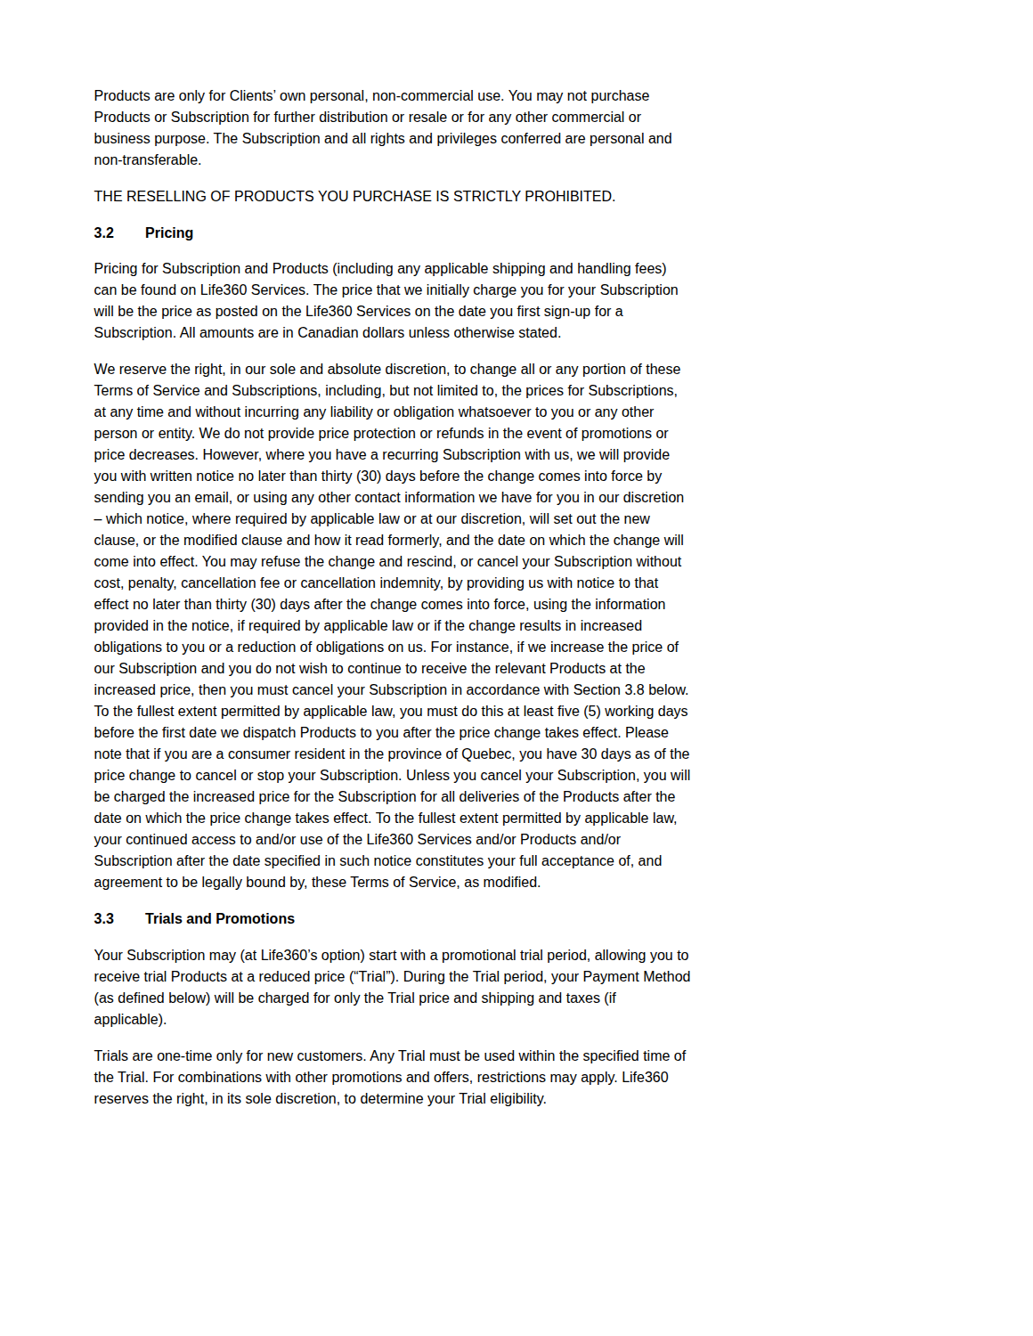Products are only for Clients’ own personal, non-commercial use. You may not purchase Products or Subscription for further distribution or resale or for any other commercial or business purpose. The Subscription and all rights and privileges conferred are personal and non-transferable.
THE RESELLING OF PRODUCTS YOU PURCHASE IS STRICTLY PROHIBITED.
3.2 Pricing
Pricing for Subscription and Products (including any applicable shipping and handling fees) can be found on Life360 Services. The price that we initially charge you for your Subscription will be the price as posted on the Life360 Services on the date you first sign-up for a Subscription. All amounts are in Canadian dollars unless otherwise stated.
We reserve the right, in our sole and absolute discretion, to change all or any portion of these Terms of Service and Subscriptions, including, but not limited to, the prices for Subscriptions, at any time and without incurring any liability or obligation whatsoever to you or any other person or entity. We do not provide price protection or refunds in the event of promotions or price decreases. However, where you have a recurring Subscription with us, we will provide you with written notice no later than thirty (30) days before the change comes into force by sending you an email, or using any other contact information we have for you in our discretion – which notice, where required by applicable law or at our discretion, will set out the new clause, or the modified clause and how it read formerly, and the date on which the change will come into effect. You may refuse the change and rescind, or cancel your Subscription without cost, penalty, cancellation fee or cancellation indemnity, by providing us with notice to that effect no later than thirty (30) days after the change comes into force, using the information provided in the notice, if required by applicable law or if the change results in increased obligations to you or a reduction of obligations on us. For instance, if we increase the price of our Subscription and you do not wish to continue to receive the relevant Products at the increased price, then you must cancel your Subscription in accordance with Section 3.8 below. To the fullest extent permitted by applicable law, you must do this at least five (5) working days before the first date we dispatch Products to you after the price change takes effect. Please note that if you are a consumer resident in the province of Quebec, you have 30 days as of the price change to cancel or stop your Subscription. Unless you cancel your Subscription, you will be charged the increased price for the Subscription for all deliveries of the Products after the date on which the price change takes effect. To the fullest extent permitted by applicable law, your continued access to and/or use of the Life360 Services and/or Products and/or Subscription after the date specified in such notice constitutes your full acceptance of, and agreement to be legally bound by, these Terms of Service, as modified.
3.3 Trials and Promotions
Your Subscription may (at Life360’s option) start with a promotional trial period, allowing you to receive trial Products at a reduced price (“Trial”). During the Trial period, your Payment Method (as defined below) will be charged for only the Trial price and shipping and taxes (if applicable).
Trials are one-time only for new customers. Any Trial must be used within the specified time of the Trial. For combinations with other promotions and offers, restrictions may apply. Life360 reserves the right, in its sole discretion, to determine your Trial eligibility.